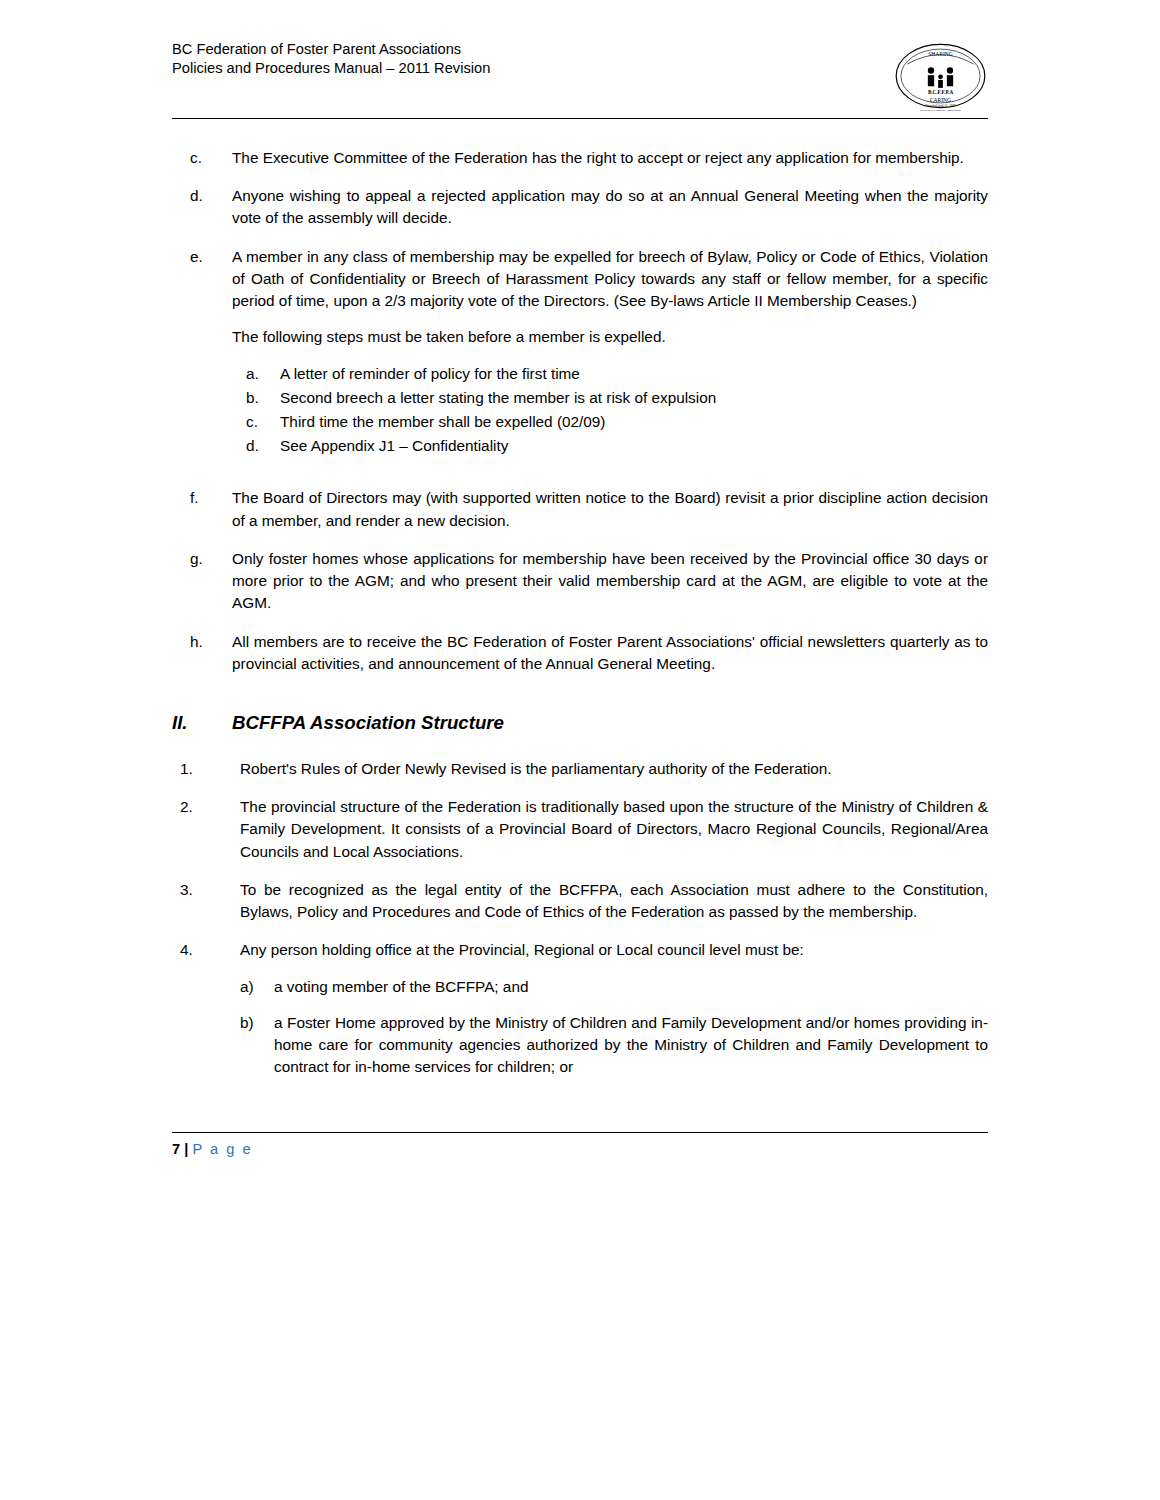BC Federation of Foster Parent Associations
Policies and Procedures Manual – 2011 Revision
SHARING CARING B.C.F.F.P.A Founded April 15, 1967 Recognized Charitable Organization
c. The Executive Committee of the Federation has the right to accept or reject any application for membership.
d. Anyone wishing to appeal a rejected application may do so at an Annual General Meeting when the majority vote of the assembly will decide.
e. A member in any class of membership may be expelled for breech of Bylaw, Policy or Code of Ethics, Violation of Oath of Confidentiality or Breech of Harassment Policy towards any staff or fellow member, for a specific period of time, upon a 2/3 majority vote of the Directors. (See By-laws Article II Membership Ceases.)
The following steps must be taken before a member is expelled.
a. A letter of reminder of policy for the first time
b. Second breech a letter stating the member is at risk of expulsion
c. Third time the member shall be expelled (02/09)
d. See Appendix J1 – Confidentiality
f. The Board of Directors may (with supported written notice to the Board) revisit a prior discipline action decision of a member, and render a new decision.
g. Only foster homes whose applications for membership have been received by the Provincial office 30 days or more prior to the AGM; and who present their valid membership card at the AGM, are eligible to vote at the AGM.
h. All members are to receive the BC Federation of Foster Parent Associations' official newsletters quarterly as to provincial activities, and announcement of the Annual General Meeting.
II. BCFFPA Association Structure
1. Robert's Rules of Order Newly Revised is the parliamentary authority of the Federation.
2. The provincial structure of the Federation is traditionally based upon the structure of the Ministry of Children & Family Development. It consists of a Provincial Board of Directors, Macro Regional Councils, Regional/Area Councils and Local Associations.
3. To be recognized as the legal entity of the BCFFPA, each Association must adhere to the Constitution, Bylaws, Policy and Procedures and Code of Ethics of the Federation as passed by the membership.
4. Any person holding office at the Provincial, Regional or Local council level must be:
a) a voting member of the BCFFPA; and
b) a Foster Home approved by the Ministry of Children and Family Development and/or homes providing in-home care for community agencies authorized by the Ministry of Children and Family Development to contract for in-home services for children; or
7 | P a g e